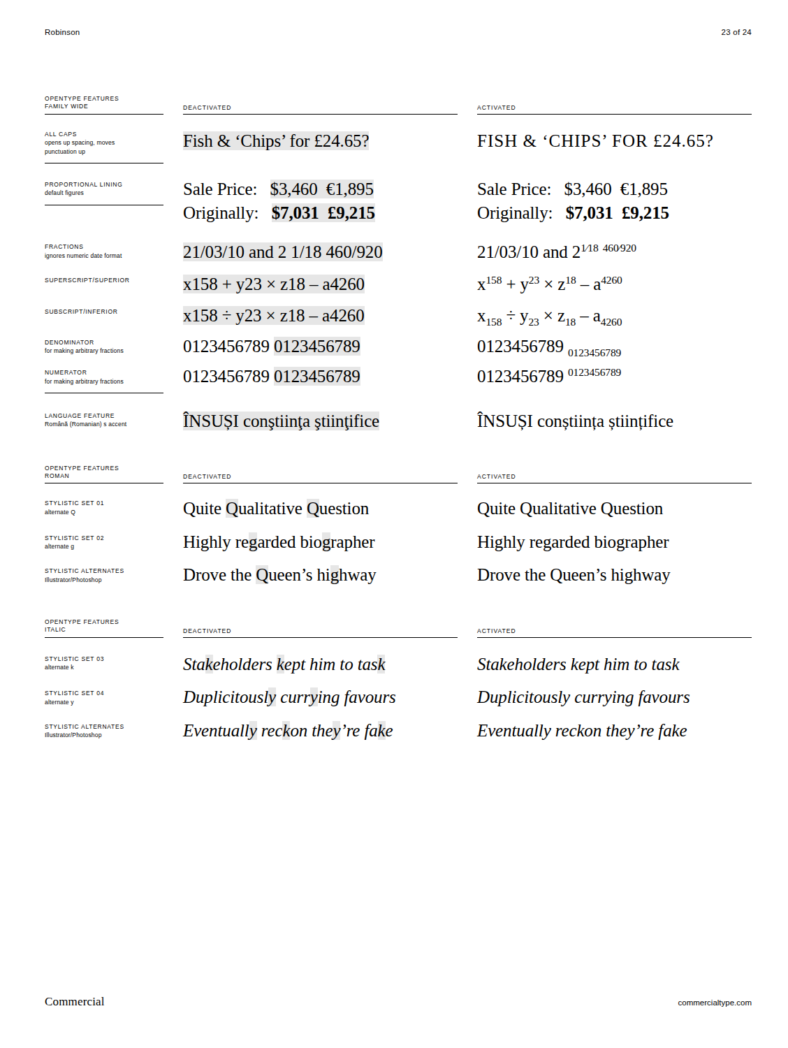Robinson
23 of 24
OPENTYPE FEATURES
FAMILY WIDE
DEACTIVATED
ACTIVATED
ALL CAPS opens up spacing, moves
punctuation up
Fish & ‘Chips’ for £24.65?
FISH & ‘CHIPS’ FOR £24.65?
PROPORTIONAL LINING default figures
Sale Price: $3,460 €1,895
Originally: $7,031 £9,215
Sale Price: $3,460 €1,895
Originally: $7,031 £9,215
FRACTIONS ignores numeric date format
21/03/10 and 2 1/18 460/920
21/03/10 and 21⁄18 460⁄920
SUPERSCRIPT/SUPERIOR
x158 + y23 × z18 – a4260
x158 + y23 × z18 – a4260
SUBSCRIPT/INFERIOR
x158 ÷ y23 × z18 – a4260
x158 ÷ y23 × z18 – a4260
DENOMINATOR for making arbitrary fractions
0123456789 0123456789
0123456789 0123456789
NUMERATOR for making arbitrary fractions
0123456789 0123456789
0123456789 0123456789
LANGUAGE FEATURE Română (Romanian) s accent
ÎNSUȘI conştiinţa ştiinţifice
ÎNSUȘI conștiința științifice
OPENTYPE FEATURES
ROMAN
DEACTIVATED
ACTIVATED
STYLISTIC SET 01 alternate Q
Quite Qualitative Question
Quite Qualitative Question
STYLISTIC SET 02 alternate g
Highly regarded biographer
Highly regarded biographer
STYLISTIC ALTERNATES Illustrator/Photoshop
Drove the Queen’s highway
Drove the Queen’s highway
OPENTYPE FEATURES
ITALIC
DEACTIVATED
ACTIVATED
STYLISTIC SET 03 alternate k
Stakeholders kept him to task
Stakeholders kept him to task
STYLISTIC SET 04 alternate y
Duplicitously currying favours
Duplicitously currying favours
STYLISTIC ALTERNATES Illustrator/Photoshop
Eventually reckon they’re fake
Eventually reckon they’re fake
Commercial
commercialtype.com